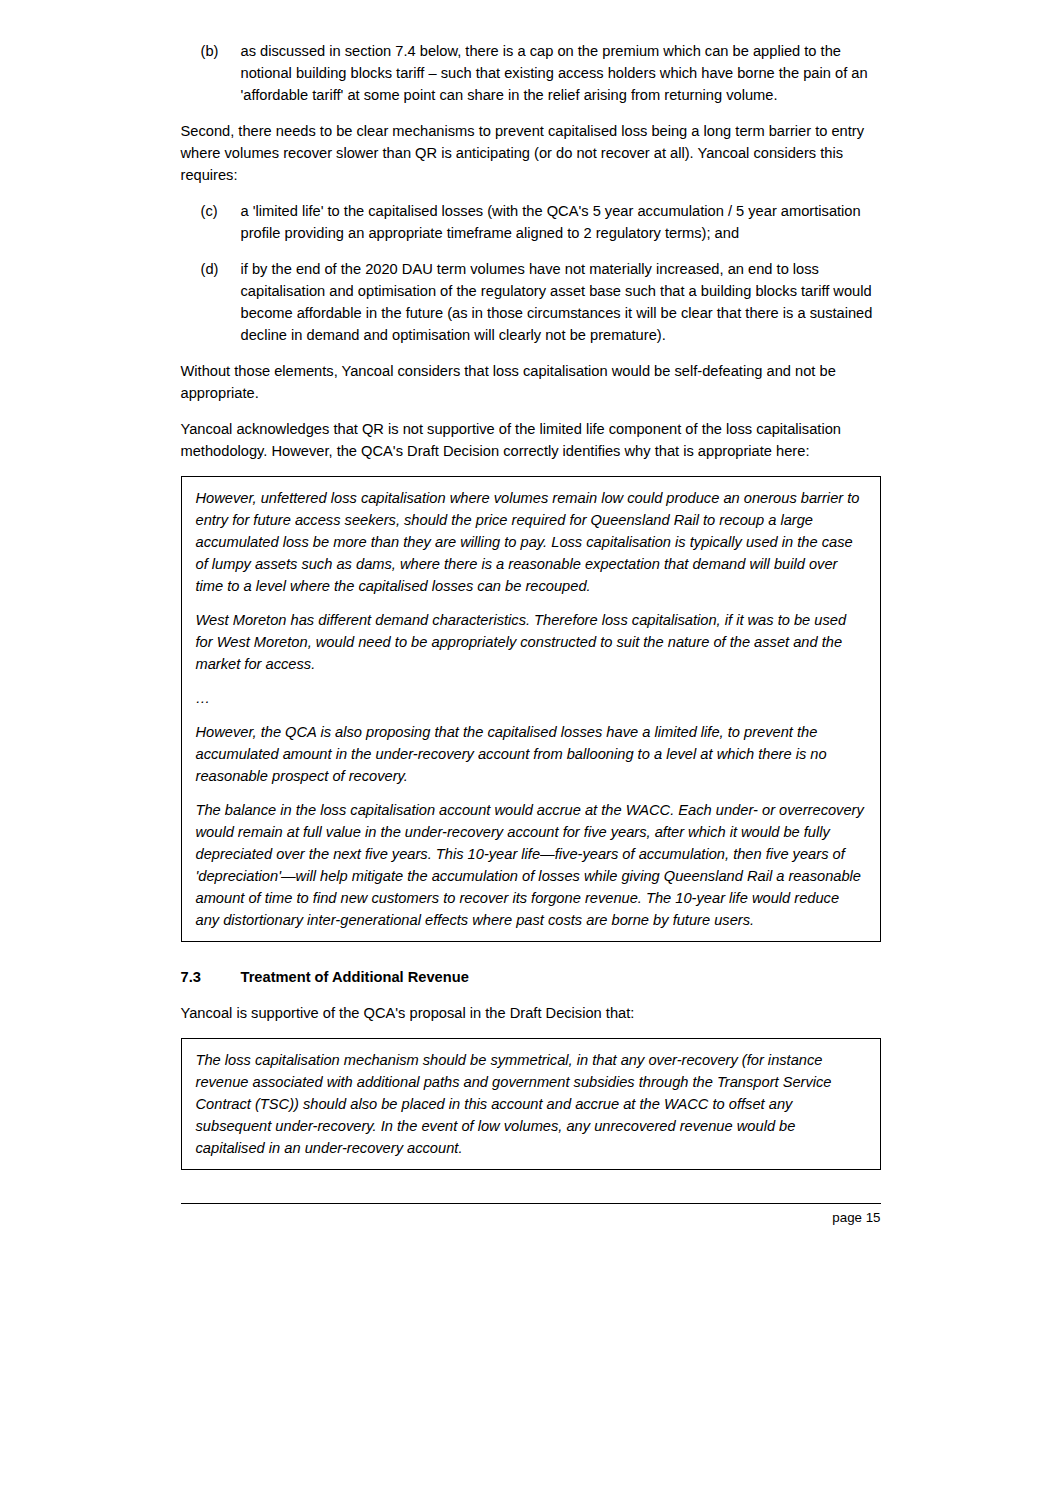(b)
as discussed in section 7.4 below, there is a cap on the premium which can be applied to the notional building blocks tariff – such that existing access holders which have borne the pain of an 'affordable tariff' at some point can share in the relief arising from returning volume.
Second, there needs to be clear mechanisms to prevent capitalised loss being a long term barrier to entry where volumes recover slower than QR is anticipating (or do not recover at all). Yancoal considers this requires:
(c)
a 'limited life' to the capitalised losses (with the QCA's 5 year accumulation / 5 year amortisation profile providing an appropriate timeframe aligned to 2 regulatory terms); and
(d)
if by the end of the 2020 DAU term volumes have not materially increased, an end to loss capitalisation and optimisation of the regulatory asset base such that a building blocks tariff would become affordable in the future (as in those circumstances it will be clear that there is a sustained decline in demand and optimisation will clearly not be premature).
Without those elements, Yancoal considers that loss capitalisation would be self-defeating and not be appropriate.
Yancoal acknowledges that QR is not supportive of the limited life component of the loss capitalisation methodology. However, the QCA's Draft Decision correctly identifies why that is appropriate here:
However, unfettered loss capitalisation where volumes remain low could produce an onerous barrier to entry for future access seekers, should the price required for Queensland Rail to recoup a large accumulated loss be more than they are willing to pay. Loss capitalisation is typically used in the case of lumpy assets such as dams, where there is a reasonable expectation that demand will build over time to a level where the capitalised losses can be recouped.
West Moreton has different demand characteristics. Therefore loss capitalisation, if it was to be used for West Moreton, would need to be appropriately constructed to suit the nature of the asset and the market for access.
…
However, the QCA is also proposing that the capitalised losses have a limited life, to prevent the accumulated amount in the under-recovery account from ballooning to a level at which there is no reasonable prospect of recovery.
The balance in the loss capitalisation account would accrue at the WACC. Each under- or overrecovery would remain at full value in the under-recovery account for five years, after which it would be fully depreciated over the next five years. This 10-year life—five-years of accumulation, then five years of 'depreciation'—will help mitigate the accumulation of losses while giving Queensland Rail a reasonable amount of time to find new customers to recover its forgone revenue. The 10-year life would reduce any distortionary inter-generational effects where past costs are borne by future users.
7.3
Treatment of Additional Revenue
Yancoal is supportive of the QCA's proposal in the Draft Decision that:
The loss capitalisation mechanism should be symmetrical, in that any over-recovery (for instance revenue associated with additional paths and government subsidies through the Transport Service Contract (TSC)) should also be placed in this account and accrue at the WACC to offset any subsequent under-recovery. In the event of low volumes, any unrecovered revenue would be capitalised in an under-recovery account.
page 15